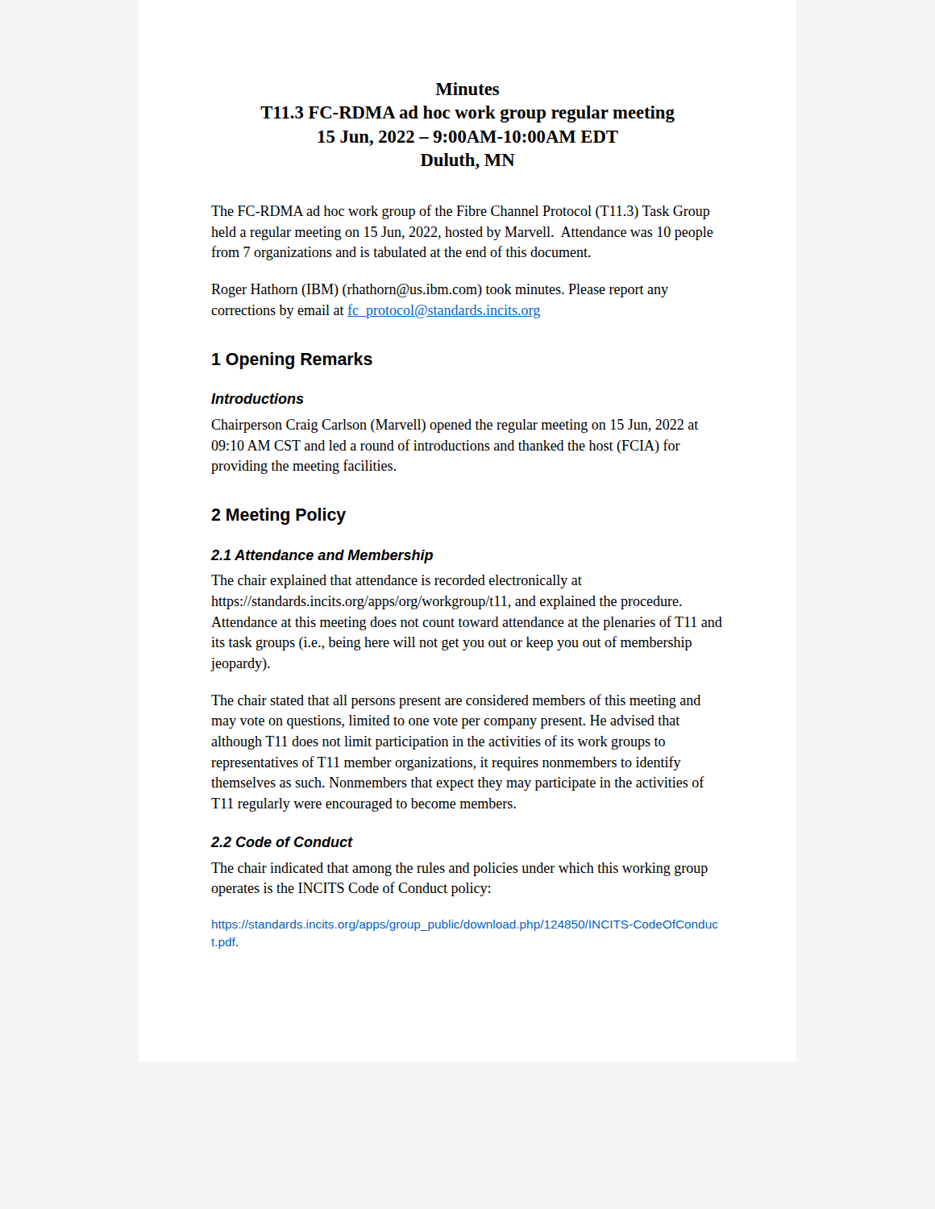Minutes T11.3 FC-RDMA ad hoc work group regular meeting 15 Jun, 2022 – 9:00AM-10:00AM EDT Duluth, MN
The FC-RDMA ad hoc work group of the Fibre Channel Protocol (T11.3) Task Group held a regular meeting on 15 Jun, 2022, hosted by Marvell. Attendance was 10 people from 7 organizations and is tabulated at the end of this document.
Roger Hathorn (IBM) (rhathorn@us.ibm.com) took minutes. Please report any corrections by email at fc_protocol@standards.incits.org
1 Opening Remarks
Introductions
Chairperson Craig Carlson (Marvell) opened the regular meeting on 15 Jun, 2022 at 09:10 AM CST and led a round of introductions and thanked the host (FCIA) for providing the meeting facilities.
2 Meeting Policy
2.1 Attendance and Membership
The chair explained that attendance is recorded electronically at https://standards.incits.org/apps/org/workgroup/t11, and explained the procedure. Attendance at this meeting does not count toward attendance at the plenaries of T11 and its task groups (i.e., being here will not get you out or keep you out of membership jeopardy).
The chair stated that all persons present are considered members of this meeting and may vote on questions, limited to one vote per company present. He advised that although T11 does not limit participation in the activities of its work groups to representatives of T11 member organizations, it requires nonmembers to identify themselves as such. Nonmembers that expect they may participate in the activities of T11 regularly were encouraged to become members.
2.2 Code of Conduct
The chair indicated that among the rules and policies under which this working group operates is the INCITS Code of Conduct policy:
https://standards.incits.org/apps/group_public/download.php/124850/INCITS-CodeOfConduct.pdf.